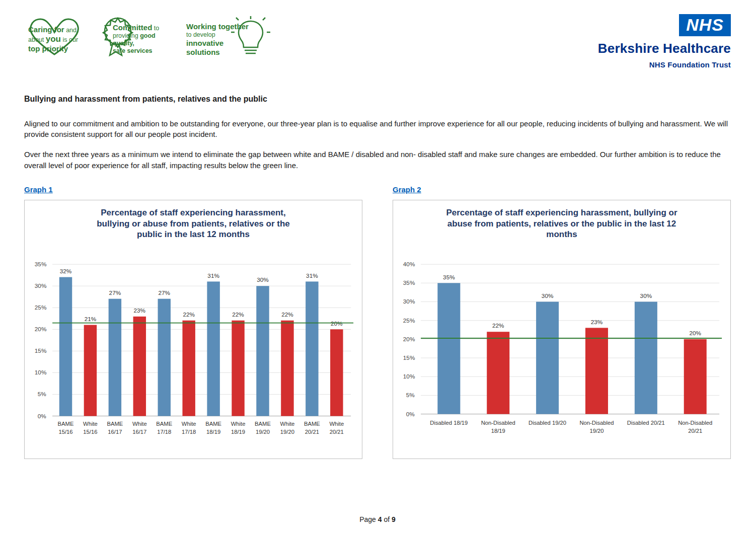Caring for and
about you is our
top priority
Committed to
providing good quality,
safe services
Working together
to develop
innovative solutions
NHS
Berkshire Healthcare NHS Foundation Trust
Bullying and harassment from patients, relatives and the public
Aligned to our commitment and ambition to be outstanding for everyone, our three-year plan is to equalise and further improve experience for all our people, reducing incidents of bullying and harassment. We will provide consistent support for all our people post incident.
Over the next three years as a minimum we intend to eliminate the gap between white and BAME / disabled and non- disabled staff and make sure changes are embedded. Our further ambition is to reduce the overall level of poor experience for all staff, impacting results below the green line.
Graph 1
Percentage of staff experiencing harassment,
bullying or abuse from patients, relatives or the
public in the last 12 months
35% 30% 25% 20% 15% 10% 5% 0% 32% 21% 27% 23% 27% 22% 31% 22% 30% 22% 31% 20% BAME15/16 White15/16 BAME16/17 White16/17 BAME17/18 White17/18 BAME18/19 White18/19 BAME19/20 White19/20 BAME20/21 White20/21
Graph 2
Percentage of staff experiencing harassment, bullying or
abuse from patients, relatives or the public in the last 12
months
40% 35% 30% 25% 20% 15% 10% 5% 0% 35% 22% 30% 23% 30% 20% Disabled 18/19 Non-Disabled18/19 Disabled 19/20 Non-Disabled19/20 Disabled 20/21 Non-Disabled20/21
Page 4 of 9